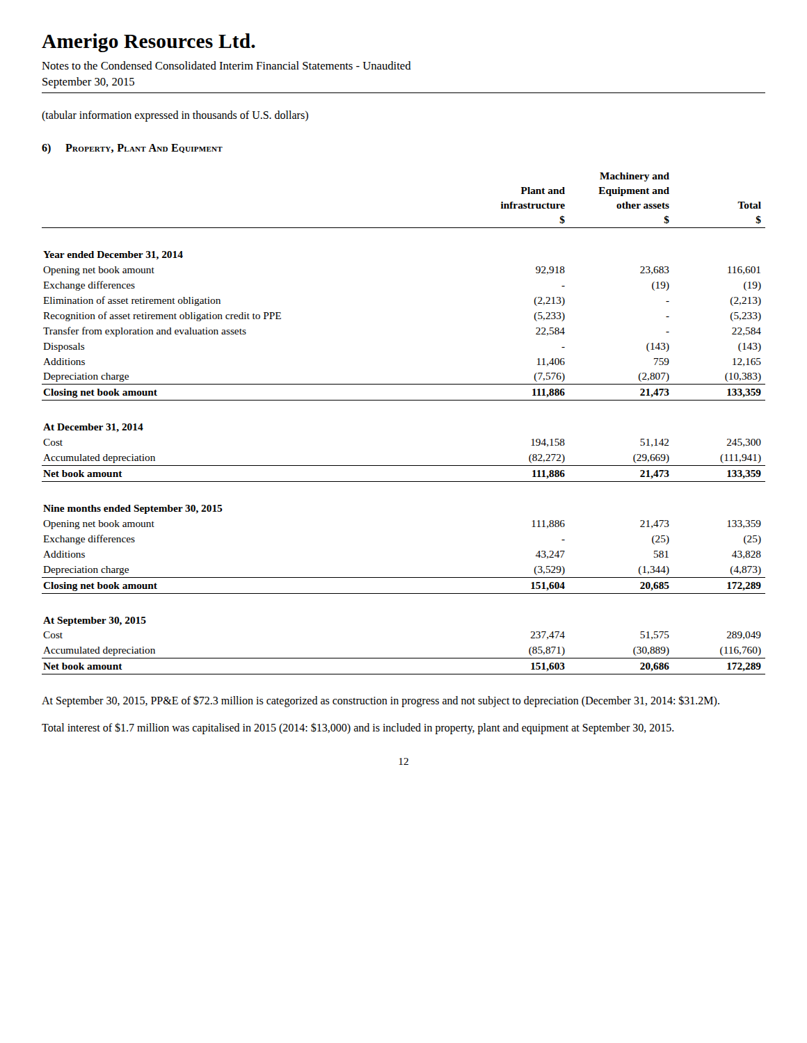Amerigo Resources Ltd.
Notes to the Condensed Consolidated Interim Financial Statements - Unaudited
September 30, 2015
(tabular information expressed in thousands of U.S. dollars)
6) Property, Plant And Equipment
| | | Machinery and | |
| | Plant and | Equipment and | |
| | infrastructure | other assets | Total |
| | $ | $ | $ |
| Year ended December 31, 2014 | | | |
| Opening net book amount | 92,918 | 23,683 | 116,601 |
| Exchange differences | - | (19) | (19) |
| Elimination of asset retirement obligation | (2,213) | - | (2,213) |
| Recognition of asset retirement obligation credit to PPE | (5,233) | - | (5,233) |
| Transfer from exploration and evaluation assets | 22,584 | - | 22,584 |
| Disposals | - | (143) | (143) |
| Additions | 11,406 | 759 | 12,165 |
| Depreciation charge | (7,576) | (2,807) | (10,383) |
| Closing net book amount | 111,886 | 21,473 | 133,359 |
| At December 31, 2014 | | | |
| Cost | 194,158 | 51,142 | 245,300 |
| Accumulated depreciation | (82,272) | (29,669) | (111,941) |
| Net book amount | 111,886 | 21,473 | 133,359 |
| Nine months ended September 30, 2015 | | | |
| Opening net book amount | 111,886 | 21,473 | 133,359 |
| Exchange differences | - | (25) | (25) |
| Additions | 43,247 | 581 | 43,828 |
| Depreciation charge | (3,529) | (1,344) | (4,873) |
| Closing net book amount | 151,604 | 20,685 | 172,289 |
| At September 30, 2015 | | | |
| Cost | 237,474 | 51,575 | 289,049 |
| Accumulated depreciation | (85,871) | (30,889) | (116,760) |
| Net book amount | 151,603 | 20,686 | 172,289 |
At September 30, 2015, PP&E of $72.3 million is categorized as construction in progress and not subject to depreciation (December 31, 2014: $31.2M).
Total interest of $1.7 million was capitalised in 2015 (2014: $13,000) and is included in property, plant and equipment at September 30, 2015.
12